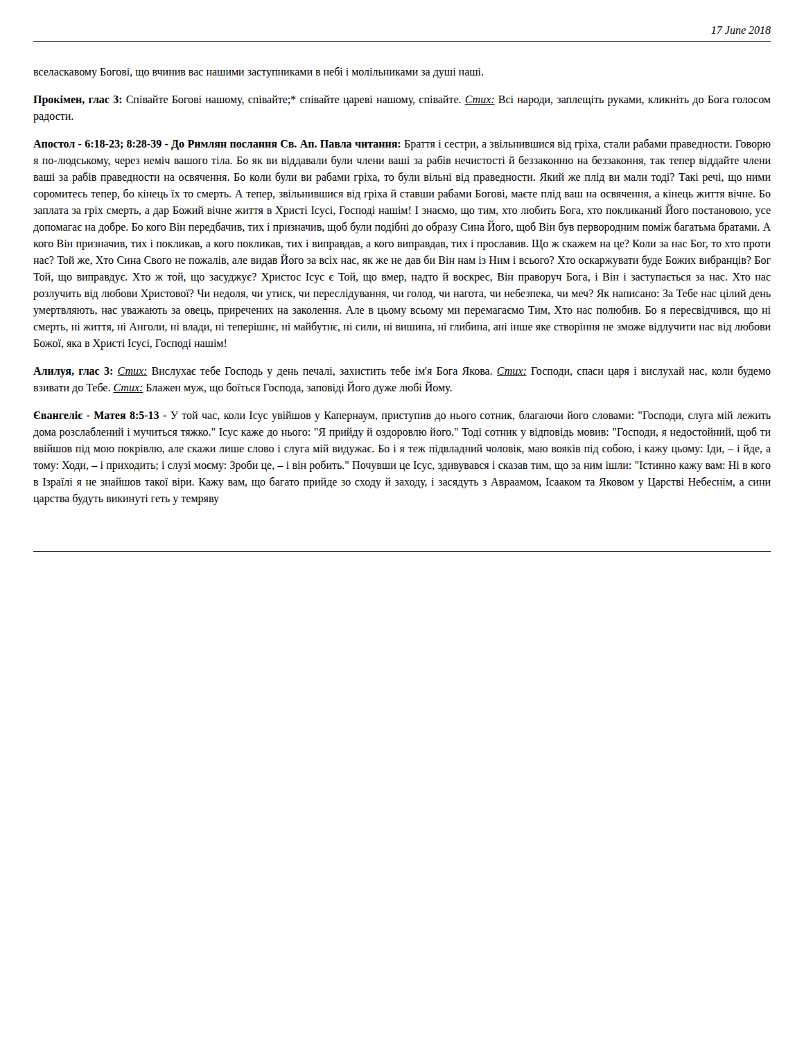17 June 2018
вселаскавому Богові, що вчинив вас нашими заступниками в небі і молільниками за душі наші.
Прокімен, глас 3: Співайте Богові нашому, співайте;* співайте цареві нашому, співайте. Стих: Всі народи, заплещіть руками, кликніть до Бога голосом радости.
Апостол - 6:18-23; 8:28-39 - До Римлян послання Св. Ап. Павла читання: Браття і сестри, а звільнившися від гріха, стали рабами праведности. Говорю я по-людському, через неміч вашого тіла. Бо як ви віддавали були члени ваші за рабів нечистості й беззаконню на беззаконня, так тепер віддайте члени ваші за рабів праведности на освячення. Бо коли були ви рабами гріха, то були вільні від праведности. Який же плід ви мали тоді? Такі речі, що ними соромитесь тепер, бо кінець їх то смерть. А тепер, звільнившися від гріха й ставши рабами Богові, маєте плід ваш на освячення, а кінець життя вічне. Бо заплата за гріх смерть, а дар Божий вічне життя в Христі Ісусі, Господі нашім! І знаємо, що тим, хто любить Бога, хто покликаний Його постановою, усе допомагає на добре. Бо кого Він передбачив, тих і призначив, щоб були подібні до образу Сина Його, щоб Він був первородним поміж багатьма братами. А кого Він призначив, тих і покликав, а кого покликав, тих і виправдав, а кого виправдав, тих і прославив. Що ж скажем на це? Коли за нас Бог, то хто проти нас? Той же, Хто Сина Свого не пожалів, але видав Його за всіх нас, як же не дав би Він нам із Ним і всього? Хто оскаржувати буде Божих вибранців? Бог Той, що виправдує. Хто ж той, що засуджує? Христос Ісус є Той, що вмер, надто й воскрес, Він праворуч Бога, і Він і заступається за нас. Хто нас розлучить від любови Христової? Чи недоля, чи утиск, чи переслідування, чи голод, чи нагота, чи небезпека, чи меч? Як написано: За Тебе нас цілий день умертвляють, нас уважають за овець, приречених на заколення. Але в цьому всьому ми перемагаємо Тим, Хто нас полюбив. Бо я пересвідчився, що ні смерть, ні життя, ні Ангoли, ні влади, ні теперішнє, ні майбутнє, ні сили, ні вишина, ні глибина, ані інше яке створіння не зможе відлучити нас від любови Божої, яка в Христі Ісусі, Господі нашім!
Алилуя, глас 3: Стих: Вислухає тебе Господь у день печалі, захистить тебе ім'я Бога Якова. Стих: Господи, спаси царя і вислухай нас, коли будемо взивати до Тебе. Стих: Блажен муж, що боїться Господа, заповіді Його дуже любі Йому.
Євангеліє - Матея 8:5-13 - У той час, коли Ісус увійшов у Капернаум, приступив до нього сотник, благаючи його словами: "Господи, слуга мій лежить дома розслаблений і мучиться тяжко." Ісус каже до нього: "Я прийду й оздоровлю його." Тоді сотник у відповідь мовив: "Господи, я недостойний, щоб ти ввійшов під мою покрівлю, але скажи лише слово і слуга мій видужає. Бо і я теж підвладний чоловік, маю вояків під собою, і кажу цьому: Іди, – і йде, а тому: Ходи, – і приходить; і слузі моєму: Зроби це, – і він робить." Почувши це Ісус, здивувався і сказав тим, що за ним ішли: "Істинно кажу вам: Ні в кого в Ізраїлі я не знайшов такої віри. Кажу вам, що багато прийде зо сходу й заходу, і засядуть з Авраамом, Ісааком та Яковом у Царстві Небеснім, а сини царства будуть викинуті геть у темряву